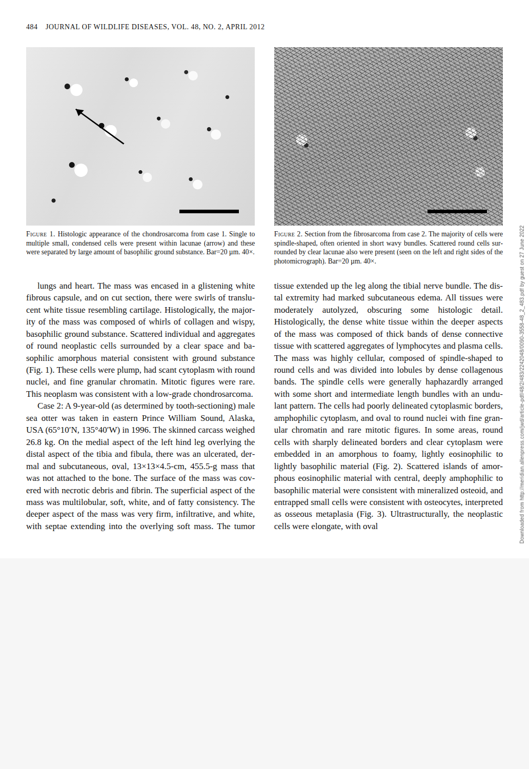484 JOURNAL OF WILDLIFE DISEASES, VOL. 48, NO. 2, APRIL 2012
Figure 1. Histologic appearance of the chondrosarcoma from case 1. Single to multiple small, condensed cells were present within lacunae (arrow) and these were separated by large amount of basophilic ground substance. Bar=20 µm. 40×.
Figure 2. Section from the fibrosarcoma from case 2. The majority of cells were spindle-shaped, often oriented in short wavy bundles. Scattered round cells surrounded by clear lacunae also were present (seen on the left and right sides of the photomicrograph). Bar=20 µm. 40×.
lungs and heart. The mass was encased in a glistening white fibrous capsule, and on cut section, there were swirls of translucent white tissue resembling cartilage. Histologically, the majority of the mass was composed of whirls of collagen and wispy, basophilic ground substance. Scattered individual and aggregates of round neoplastic cells surrounded by a clear space and basophilic amorphous material consistent with ground substance (Fig. 1). These cells were plump, had scant cytoplasm with round nuclei, and fine granular chromatin. Mitotic figures were rare. This neoplasm was consistent with a low-grade chondrosarcoma.
Case 2: A 9-year-old (as determined by tooth-sectioning) male sea otter was taken in eastern Prince William Sound, Alaska, USA (65°10′N, 135°40′W) in 1996. The skinned carcass weighed 26.8 kg. On the medial aspect of the left hind leg overlying the distal aspect of the tibia and fibula, there was an ulcerated, dermal and subcutaneous, oval, 13×13×4.5-cm, 455.5-g mass that was not attached to the bone. The surface of the mass was covered with necrotic debris and fibrin. The superficial aspect of the mass was multilobular, soft, white, and of fatty consistency. The deeper aspect of the mass was very firm, infiltrative, and white, with septae extending into the overlying soft mass. The tumor tissue extended up the leg along the tibial nerve bundle. The distal extremity had marked subcutaneous edema. All tissues were moderately autolyzed, obscuring some histologic detail. Histologically, the dense white tissue within the deeper aspects of the mass was composed of thick bands of dense connective tissue with scattered aggregates of lymphocytes and plasma cells. The mass was highly cellular, composed of spindle-shaped to round cells and was divided into lobules by dense collagenous bands. The spindle cells were generally haphazardly arranged with some short and intermediate length bundles with an undulant pattern. The cells had poorly delineated cytoplasmic borders, amphophilic cytoplasm, and oval to round nuclei with fine granular chromatin and rare mitotic figures. In some areas, round cells with sharply delineated borders and clear cytoplasm were embedded in an amorphous to foamy, lightly eosinophilic to lightly basophilic material (Fig. 2). Scattered islands of amorphous eosinophilic material with central, deeply amphophilic to basophilic material were consistent with mineralized osteoid, and entrapped small cells were consistent with osteocytes, interpreted as osseous metaplasia (Fig. 3). Ultrastructurally, the neoplastic cells were elongate, with oval
Downloaded from http://meridian.allenpress.com/jwd/article-pdf/48/2/483/2242048/0090-3558-48_2_483.pdf by guest on 27 June 2022